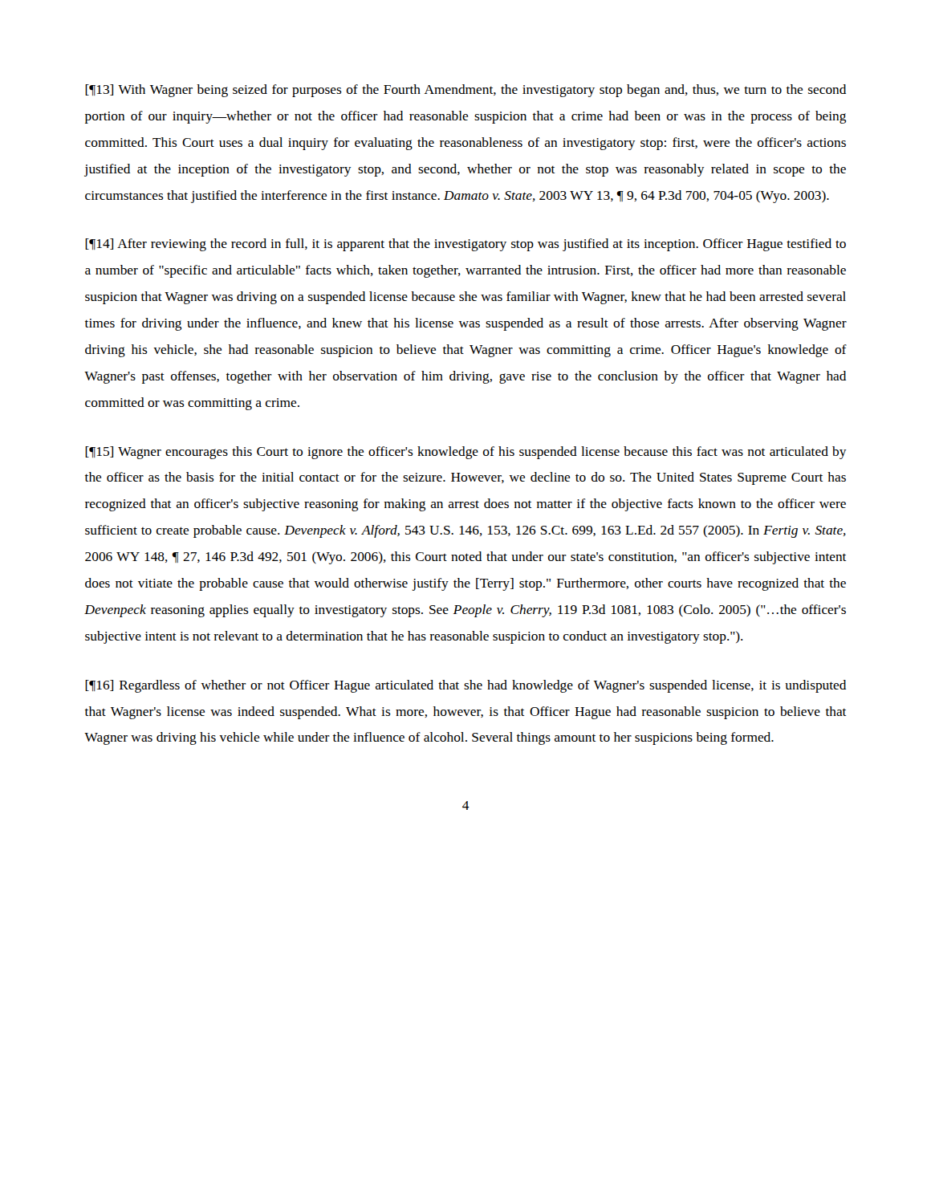[¶13] With Wagner being seized for purposes of the Fourth Amendment, the investigatory stop began and, thus, we turn to the second portion of our inquiry—whether or not the officer had reasonable suspicion that a crime had been or was in the process of being committed. This Court uses a dual inquiry for evaluating the reasonableness of an investigatory stop: first, were the officer's actions justified at the inception of the investigatory stop, and second, whether or not the stop was reasonably related in scope to the circumstances that justified the interference in the first instance. Damato v. State, 2003 WY 13, ¶ 9, 64 P.3d 700, 704-05 (Wyo. 2003).
[¶14] After reviewing the record in full, it is apparent that the investigatory stop was justified at its inception. Officer Hague testified to a number of "specific and articulable" facts which, taken together, warranted the intrusion. First, the officer had more than reasonable suspicion that Wagner was driving on a suspended license because she was familiar with Wagner, knew that he had been arrested several times for driving under the influence, and knew that his license was suspended as a result of those arrests. After observing Wagner driving his vehicle, she had reasonable suspicion to believe that Wagner was committing a crime. Officer Hague's knowledge of Wagner's past offenses, together with her observation of him driving, gave rise to the conclusion by the officer that Wagner had committed or was committing a crime.
[¶15] Wagner encourages this Court to ignore the officer's knowledge of his suspended license because this fact was not articulated by the officer as the basis for the initial contact or for the seizure. However, we decline to do so. The United States Supreme Court has recognized that an officer's subjective reasoning for making an arrest does not matter if the objective facts known to the officer were sufficient to create probable cause. Devenpeck v. Alford, 543 U.S. 146, 153, 126 S.Ct. 699, 163 L.Ed. 2d 557 (2005). In Fertig v. State, 2006 WY 148, ¶ 27, 146 P.3d 492, 501 (Wyo. 2006), this Court noted that under our state's constitution, "an officer's subjective intent does not vitiate the probable cause that would otherwise justify the [Terry] stop." Furthermore, other courts have recognized that the Devenpeck reasoning applies equally to investigatory stops. See People v. Cherry, 119 P.3d 1081, 1083 (Colo. 2005) ("…the officer's subjective intent is not relevant to a determination that he has reasonable suspicion to conduct an investigatory stop.").
[¶16] Regardless of whether or not Officer Hague articulated that she had knowledge of Wagner's suspended license, it is undisputed that Wagner's license was indeed suspended. What is more, however, is that Officer Hague had reasonable suspicion to believe that Wagner was driving his vehicle while under the influence of alcohol. Several things amount to her suspicions being formed.
4